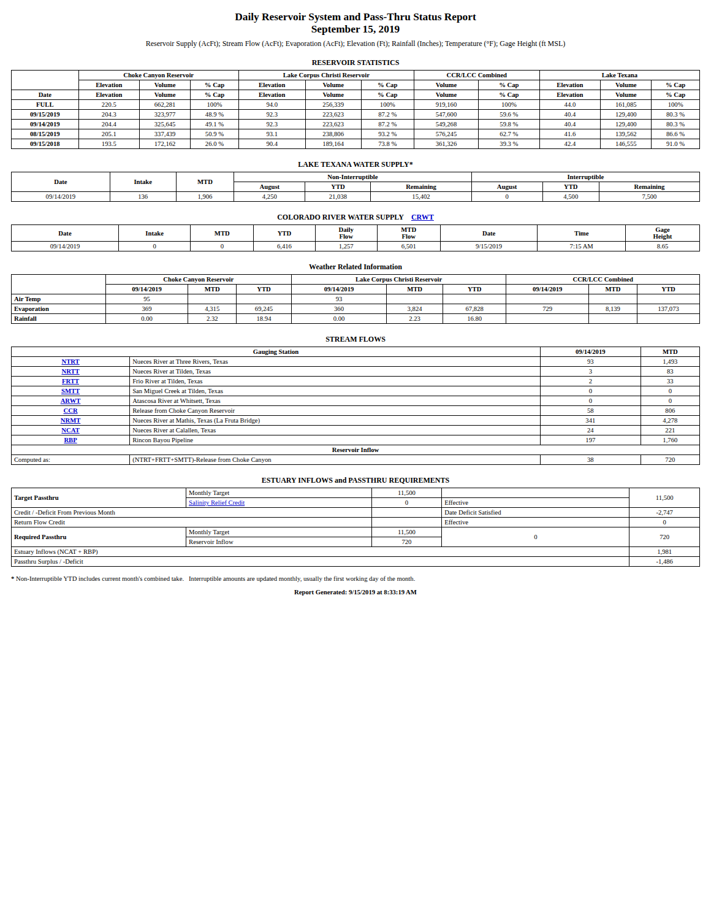Daily Reservoir System and Pass-Thru Status Report
September 15, 2019
Reservoir Supply (AcFt); Stream Flow (AcFt); Evaporation (AcFt); Elevation (Ft); Rainfall (Inches); Temperature (°F); Gage Height (ft MSL)
RESERVOIR STATISTICS
| | Choke Canyon Reservoir | Lake Corpus Christi Reservoir | CCR/LCC Combined | Lake Texana |
| --- | --- | --- | --- | --- |
| Elevation | Volume | % Cap | Elevation | Volume | % Cap | Volume | % Cap | Elevation | Volume | % Cap |
| Date | Elevation | Volume | % Cap | Elevation | Volume | % Cap | Volume | % Cap | Elevation | Volume | % Cap |
| FULL | 220.5 | 662,281 | 100% | 94.0 | 256,339 | 100% | 919,160 | 100% | 44.0 | 161,085 | 100% |
| 09/15/2019 | 204.3 | 323,977 | 48.9 % | 92.3 | 223,623 | 87.2 % | 547,600 | 59.6 % | 40.4 | 129,400 | 80.3 % |
| 09/14/2019 | 204.4 | 325,645 | 49.1 % | 92.3 | 223,623 | 87.2 % | 549,268 | 59.8 % | 40.4 | 129,400 | 80.3 % |
| 08/15/2019 | 205.1 | 337,439 | 50.9 % | 93.1 | 238,806 | 93.2 % | 576,245 | 62.7 % | 41.6 | 139,562 | 86.6 % |
| 09/15/2018 | 193.5 | 172,162 | 26.0 % | 90.4 | 189,164 | 73.8 % | 361,326 | 39.3 % | 42.4 | 146,555 | 91.0 % |
LAKE TEXANA WATER SUPPLY*
| Date | Intake | MTD | Non-Interruptible | Interruptible |
| --- | --- | --- | --- | --- |
| August | YTD | Remaining | August | YTD | Remaining |
| 09/14/2019 | 136 | 1,906 | 4,250 | 21,038 | 15,402 | 0 | 4,500 | 7,500 |
COLORADO RIVER WATER SUPPLY CRWT
| Date | Intake | MTD | YTD | Daily Flow | MTD Flow | Date | Time | Gage Height |
| --- | --- | --- | --- | --- | --- | --- | --- | --- |
| 09/14/2019 | 0 | 0 | 6,416 | 1,257 | 6,501 | 9/15/2019 | 7:15 AM | 8.65 |
Weather Related Information
| | Choke Canyon Reservoir | Lake Corpus Christi Reservoir | CCR/LCC Combined |
| --- | --- | --- | --- |
| 09/14/2019 | MTD | YTD | 09/14/2019 | MTD | YTD | 09/14/2019 | MTD | YTD |
| Air Temp | 95 | | | 93 | | | | | |
| Evaporation | 369 | 4,315 | 69,245 | 360 | 3,824 | 67,828 | 729 | 8,139 | 137,073 |
| Rainfall | 0.00 | 2.32 | 18.94 | 0.00 | 2.23 | 16.80 | | | |
STREAM FLOWS
| Gauging Station | 09/14/2019 | MTD |
| --- | --- | --- |
| NTRT | Nueces River at Three Rivers, Texas | 93 | 1,493 |
| NRTT | Nueces River at Tilden, Texas | 3 | 83 |
| FRTT | Frio River at Tilden, Texas | 2 | 33 |
| SMTT | San Miguel Creek at Tilden, Texas | 0 | 0 |
| ARWT | Atascosa River at Whitsett, Texas | 0 | 0 |
| CCR | Release from Choke Canyon Reservoir | 58 | 806 |
| NRMT | Nueces River at Mathis, Texas (La Fruta Bridge) | 341 | 4,278 |
| NCAT | Nueces River at Calallen, Texas | 24 | 221 |
| RBP | Rincon Bayou Pipeline | 197 | 1,760 |
| Reservoir Inflow |
| Computed as: | (NTRT+FRTT+SMTT)-Release from Choke Canyon | 38 | 720 |
ESTUARY INFLOWS and PASSTHRU REQUIREMENTS
| Target Passthru | Monthly Target | 11,500 | | 11,500 |
| Salinity Relief Credit | 0 | Effective |
| Credit / -Deficit From Previous Month | | Date Deficit Satisfied | -2,747 |
| Return Flow Credit | | Effective | 0 |
| Required Passthru | Monthly Target | 11,500 | 0 | 720 |
| Reservoir Inflow | 720 |
| Estuary Inflows (NCAT + RBP) | 1,981 |
| Passthru Surplus / -Deficit | -1,486 |
* Non-Interruptible YTD includes current month's combined take. Interruptible amounts are updated monthly, usually the first working day of the month.
Report Generated: 9/15/2019 at 8:33:19 AM